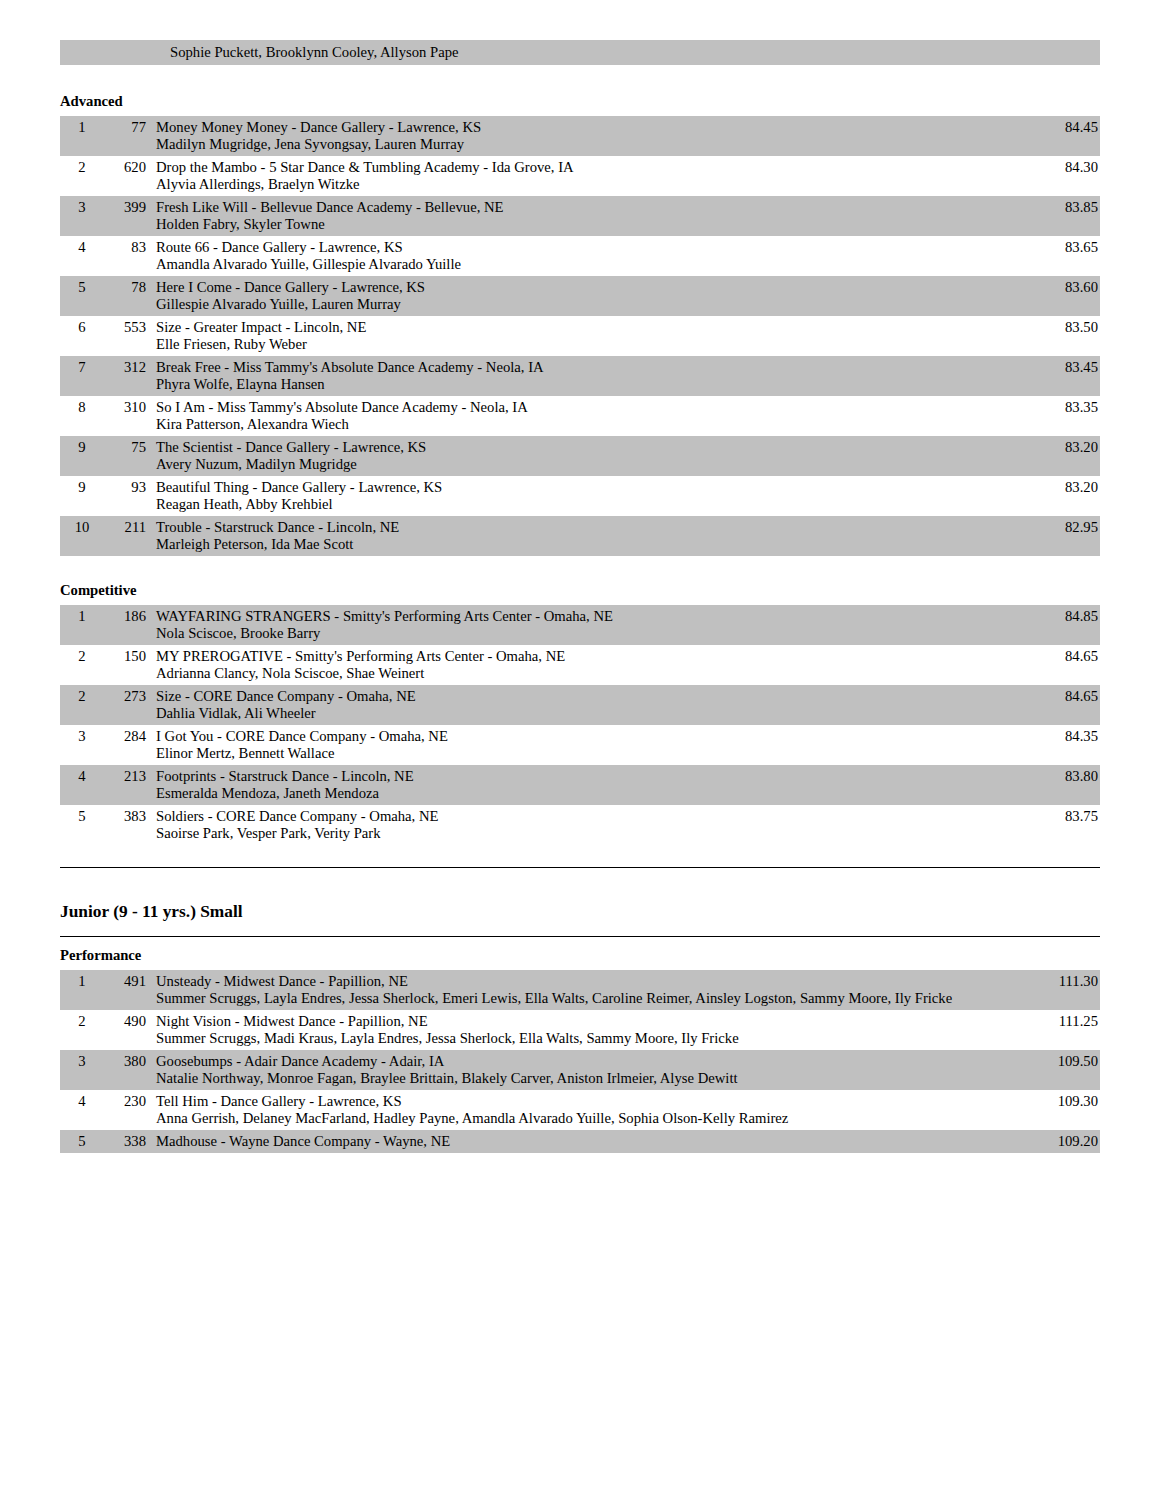Sophie Puckett, Brooklynn Cooley, Allyson Pape
Advanced
| 1 | 77 | Money Money Money - Dance Gallery - Lawrence, KS Madilyn Mugridge, Jena Syvongsay, Lauren Murray | 84.45 |
| 2 | 620 | Drop the Mambo - 5 Star Dance & Tumbling Academy - Ida Grove, IA Alyvia Allerdings, Braelyn Witzke | 84.30 |
| 3 | 399 | Fresh Like Will - Bellevue Dance Academy - Bellevue, NE Holden Fabry, Skyler Towne | 83.85 |
| 4 | 83 | Route 66 - Dance Gallery - Lawrence, KS Amandla Alvarado Yuille, Gillespie Alvarado Yuille | 83.65 |
| 5 | 78 | Here I Come - Dance Gallery - Lawrence, KS Gillespie Alvarado Yuille, Lauren Murray | 83.60 |
| 6 | 553 | Size - Greater Impact - Lincoln, NE Elle Friesen, Ruby Weber | 83.50 |
| 7 | 312 | Break Free - Miss Tammy's Absolute Dance Academy - Neola, IA Phyra Wolfe, Elayna Hansen | 83.45 |
| 8 | 310 | So I Am - Miss Tammy's Absolute Dance Academy - Neola, IA Kira Patterson, Alexandra Wiech | 83.35 |
| 9 | 75 | The Scientist - Dance Gallery - Lawrence, KS Avery Nuzum, Madilyn Mugridge | 83.20 |
| 9 | 93 | Beautiful Thing - Dance Gallery - Lawrence, KS Reagan Heath, Abby Krehbiel | 83.20 |
| 10 | 211 | Trouble - Starstruck Dance - Lincoln, NE Marleigh Peterson, Ida Mae Scott | 82.95 |
Competitive
| 1 | 186 | WAYFARING STRANGERS - Smitty's Performing Arts Center - Omaha, NE Nola Sciscoe, Brooke Barry | 84.85 |
| 2 | 150 | MY PREROGATIVE - Smitty's Performing Arts Center - Omaha, NE Adrianna Clancy, Nola Sciscoe, Shae Weinert | 84.65 |
| 2 | 273 | Size - CORE Dance Company - Omaha, NE Dahlia Vidlak, Ali Wheeler | 84.65 |
| 3 | 284 | I Got You - CORE Dance Company - Omaha, NE Elinor Mertz, Bennett Wallace | 84.35 |
| 4 | 213 | Footprints - Starstruck Dance - Lincoln, NE Esmeralda Mendoza, Janeth Mendoza | 83.80 |
| 5 | 383 | Soldiers - CORE Dance Company - Omaha, NE Saoirse Park, Vesper Park, Verity Park | 83.75 |
Junior (9 - 11 yrs.) Small
Performance
| 1 | 491 | Unsteady - Midwest Dance - Papillion, NE Summer Scruggs, Layla Endres, Jessa Sherlock, Emeri Lewis, Ella Walts, Caroline Reimer, Ainsley Logston, Sammy Moore, Ily Fricke | 111.30 |
| 2 | 490 | Night Vision - Midwest Dance - Papillion, NE Summer Scruggs, Madi Kraus, Layla Endres, Jessa Sherlock, Ella Walts, Sammy Moore, Ily Fricke | 111.25 |
| 3 | 380 | Goosebumps - Adair Dance Academy - Adair, IA Natalie Northway, Monroe Fagan, Braylee Brittain, Blakely Carver, Aniston Irlmeier, Alyse Dewitt | 109.50 |
| 4 | 230 | Tell Him - Dance Gallery - Lawrence, KS Anna Gerrish, Delaney MacFarland, Hadley Payne, Amandla Alvarado Yuille, Sophia Olson-Kelly Ramirez | 109.30 |
| 5 | 338 | Madhouse - Wayne Dance Company - Wayne, NE | 109.20 |